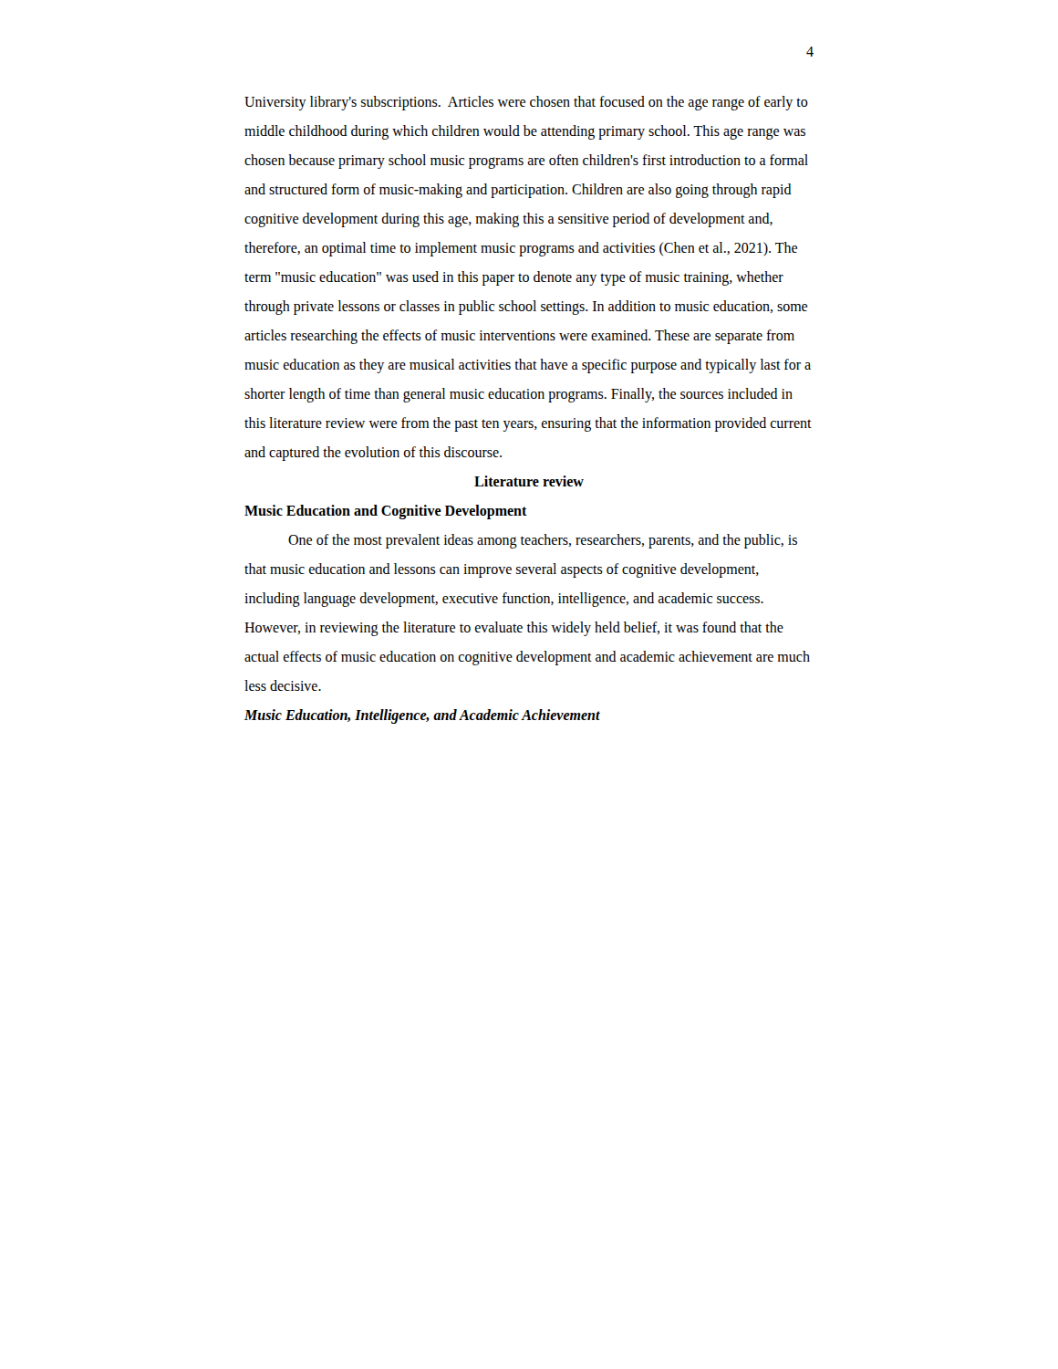4
University library's subscriptions. Articles were chosen that focused on the age range of early to middle childhood during which children would be attending primary school. This age range was chosen because primary school music programs are often children's first introduction to a formal and structured form of music-making and participation. Children are also going through rapid cognitive development during this age, making this a sensitive period of development and, therefore, an optimal time to implement music programs and activities (Chen et al., 2021). The term "music education" was used in this paper to denote any type of music training, whether through private lessons or classes in public school settings. In addition to music education, some articles researching the effects of music interventions were examined. These are separate from music education as they are musical activities that have a specific purpose and typically last for a shorter length of time than general music education programs. Finally, the sources included in this literature review were from the past ten years, ensuring that the information provided current and captured the evolution of this discourse.
Literature review
Music Education and Cognitive Development
One of the most prevalent ideas among teachers, researchers, parents, and the public, is that music education and lessons can improve several aspects of cognitive development, including language development, executive function, intelligence, and academic success. However, in reviewing the literature to evaluate this widely held belief, it was found that the actual effects of music education on cognitive development and academic achievement are much less decisive.
Music Education, Intelligence, and Academic Achievement